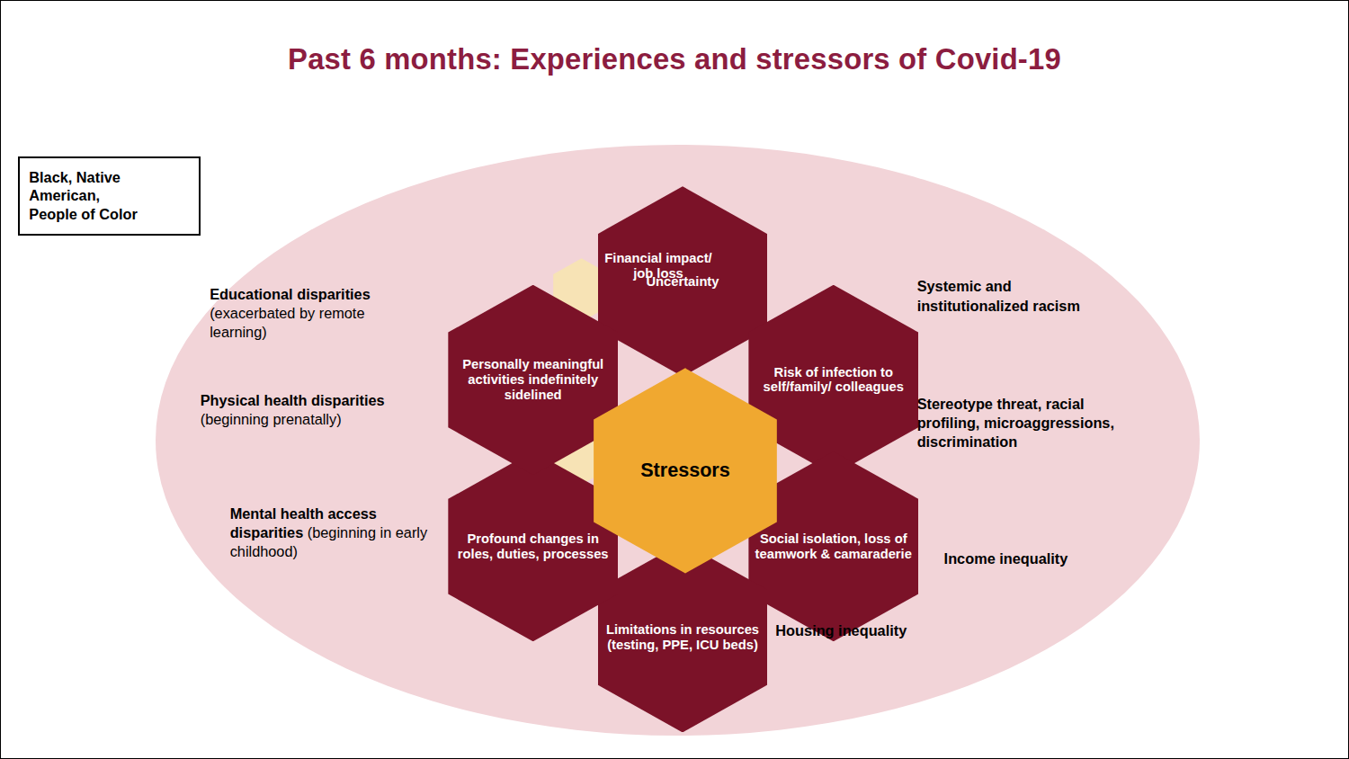Past 6 months: Experiences and stressors of Covid-19
Black, Native American,
People of Color
Uncertainty
Risk of infection to self/family/ colleagues
Social isolation, loss of teamwork & camaraderie
Limitations in resources (testing, PPE, ICU beds)
Profound changes in roles, duties, processes
Personally meaningful activities indefinitely sidelined
Stressors
Financial impact/ job loss
Educational disparities (exacerbated by remote learning)
Physical health disparities (beginning prenatally)
Mental health access disparities (beginning in early childhood)
Systemic and institutionalized racism
Stereotype threat, racial profiling, microaggressions, discrimination
Income inequality
Housing inequality